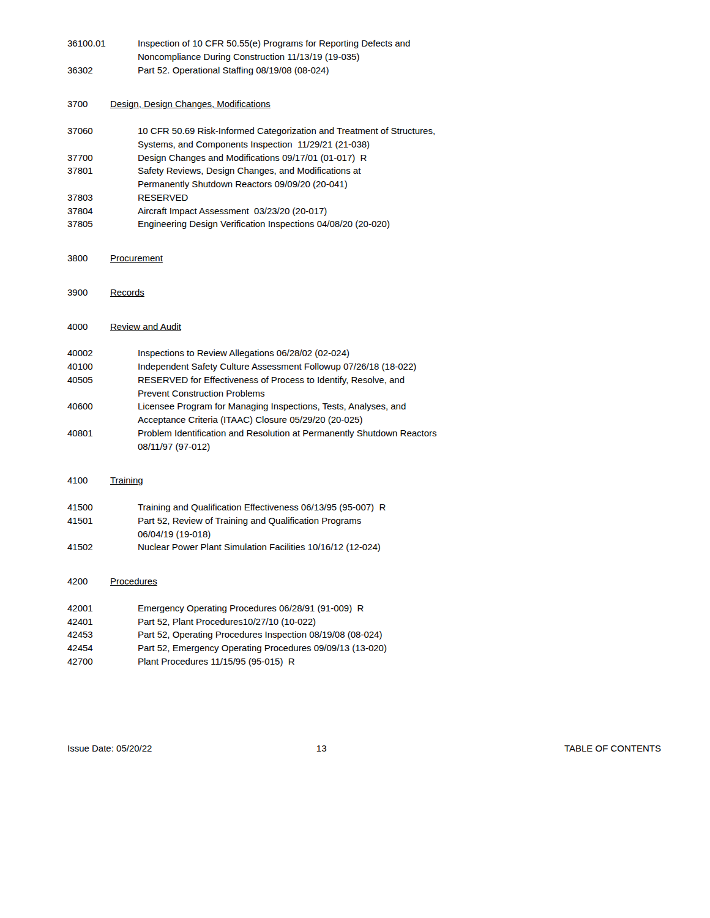36100.01
Inspection of 10 CFR 50.55(e) Programs for Reporting Defects and
Noncompliance During Construction 11/13/19 (19-035)
36302
Part 52. Operational Staffing 08/19/08 (08-024)
3700
Design, Design Changes, Modifications
37060
10 CFR 50.69 Risk-Informed Categorization and Treatment of Structures,
Systems, and Components Inspection 11/29/21 (21-038)
37700
Design Changes and Modifications 09/17/01 (01-017) R
37801
Safety Reviews, Design Changes, and Modifications at
Permanently Shutdown Reactors 09/09/20 (20-041)
37803
RESERVED
37804
Aircraft Impact Assessment 03/23/20 (20-017)
37805
Engineering Design Verification Inspections 04/08/20 (20-020)
3800
Procurement
3900
Records
4000
Review and Audit
40002
Inspections to Review Allegations 06/28/02 (02-024)
40100
Independent Safety Culture Assessment Followup 07/26/18 (18-022)
40505
RESERVED for Effectiveness of Process to Identify, Resolve, and
Prevent Construction Problems
40600
Licensee Program for Managing Inspections, Tests, Analyses, and
Acceptance Criteria (ITAAC) Closure 05/29/20 (20-025)
40801
Problem Identification and Resolution at Permanently Shutdown Reactors
08/11/97 (97-012)
4100
Training
41500
Training and Qualification Effectiveness 06/13/95 (95-007) R
41501
Part 52, Review of Training and Qualification Programs
06/04/19 (19-018)
41502
Nuclear Power Plant Simulation Facilities 10/16/12 (12-024)
4200
Procedures
42001
Emergency Operating Procedures 06/28/91 (91-009) R
42401
Part 52, Plant Procedures10/27/10 (10-022)
42453
Part 52, Operating Procedures Inspection 08/19/08 (08-024)
42454
Part 52, Emergency Operating Procedures 09/09/13 (13-020)
42700
Plant Procedures 11/15/95 (95-015) R
Issue Date: 05/20/22
13
TABLE OF CONTENTS